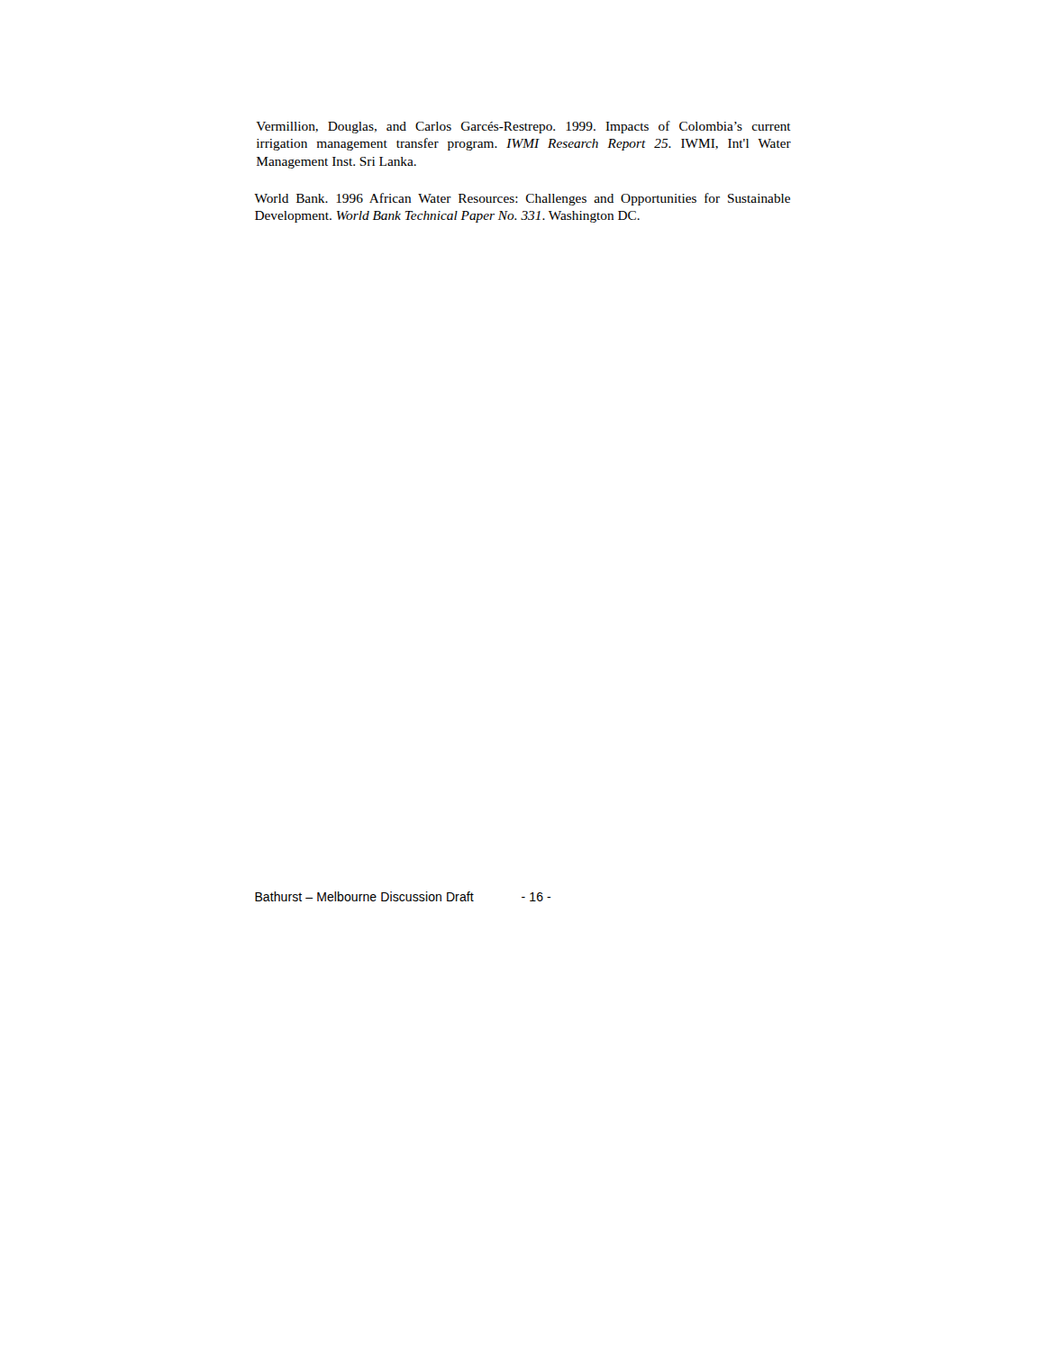Vermillion, Douglas, and Carlos Garcés-Restrepo. 1999. Impacts of Colombia’s current irrigation management transfer program. IWMI Research Report 25. IWMI, Int'l Water Management Inst. Sri Lanka.
World Bank. 1996 African Water Resources: Challenges and Opportunities for Sustainable Development. World Bank Technical Paper No. 331. Washington DC.
Bathurst – Melbourne Discussion Draft - 16 -